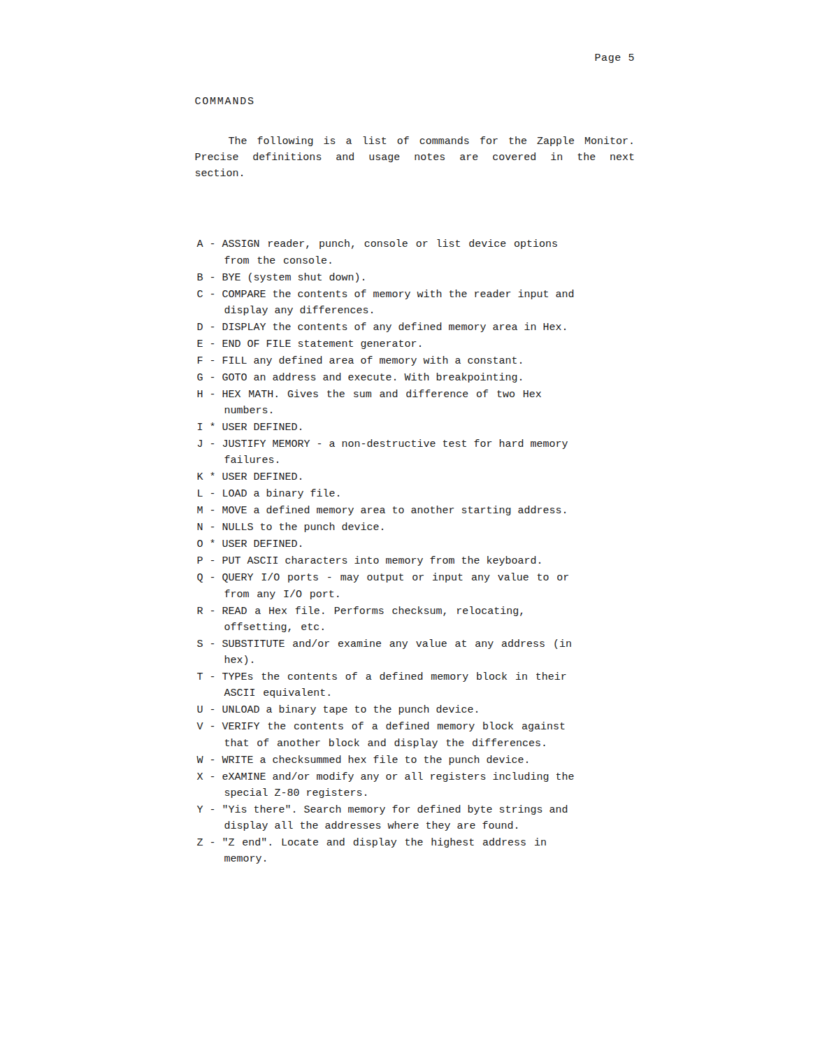Page 5
COMMANDS
The following is a list of commands for the Zapple Monitor. Precise definitions and usage notes are covered in the next section.
A -
ASSIGN reader, punch, console or list device options from the console.
B -
BYE (system shut down).
C -
COMPARE the contents of memory with the reader input and display any differences.
D -
DISPLAY the contents of any defined memory area in Hex.
E -
END OF FILE statement generator.
F -
FILL any defined area of memory with a constant.
G -
GOTO an address and execute. With breakpointing.
H -
HEX MATH. Gives the sum and difference of two Hex numbers.
I *
USER DEFINED.
J -
JUSTIFY MEMORY - a non-destructive test for hard memory failures.
K *
USER DEFINED.
L -
LOAD a binary file.
M -
MOVE a defined memory area to another starting address.
N -
NULLS to the punch device.
O *
USER DEFINED.
P -
PUT ASCII characters into memory from the keyboard.
Q -
QUERY I/O ports - may output or input any value to or from any I/O port.
R -
READ a Hex file. Performs checksum, relocating, offsetting, etc.
S -
SUBSTITUTE and/or examine any value at any address (in hex).
T -
TYPEs the contents of a defined memory block in their ASCII equivalent.
U -
UNLOAD a binary tape to the punch device.
V -
VERIFY the contents of a defined memory block against that of another block and display the differences.
W -
WRITE a checksummed hex file to the punch device.
X -
eXAMINE and/or modify any or all registers including the special Z-80 registers.
Y -
"Yis there". Search memory for defined byte strings and display all the addresses where they are found.
Z -
"Z end". Locate and display the highest address in memory.